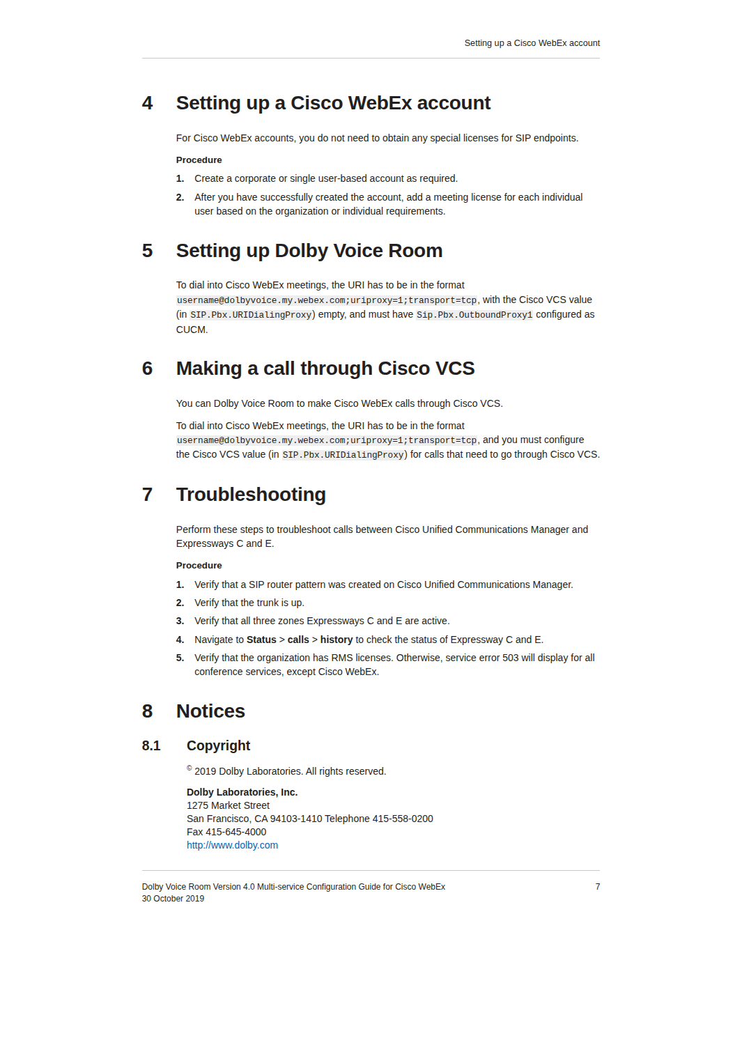Setting up a Cisco WebEx account
4 Setting up a Cisco WebEx account
For Cisco WebEx accounts, you do not need to obtain any special licenses for SIP endpoints.
Procedure
Create a corporate or single user-based account as required.
After you have successfully created the account, add a meeting license for each individual user based on the organization or individual requirements.
5 Setting up Dolby Voice Room
To dial into Cisco WebEx meetings, the URI has to be in the format username@dolbyvoice.my.webex.com;uriproxy=1;transport=tcp, with the Cisco VCS value (in SIP.Pbx.URIDialingProxy) empty, and must have Sip.Pbx.OutboundProxy1 configured as CUCM.
6 Making a call through Cisco VCS
You can Dolby Voice Room to make Cisco WebEx calls through Cisco VCS.
To dial into Cisco WebEx meetings, the URI has to be in the format username@dolbyvoice.my.webex.com;uriproxy=1;transport=tcp, and you must configure the Cisco VCS value (in SIP.Pbx.URIDialingProxy) for calls that need to go through Cisco VCS.
7 Troubleshooting
Perform these steps to troubleshoot calls between Cisco Unified Communications Manager and Expressways C and E.
Procedure
Verify that a SIP router pattern was created on Cisco Unified Communications Manager.
Verify that the trunk is up.
Verify that all three zones Expressways C and E are active.
Navigate to Status > calls > history to check the status of Expressway C and E.
Verify that the organization has RMS licenses. Otherwise, service error 503 will display for all conference services, except Cisco WebEx.
8 Notices
8.1 Copyright
© 2019 Dolby Laboratories. All rights reserved.
Dolby Laboratories, Inc.
1275 Market Street
San Francisco, CA 94103-1410 Telephone 415-558-0200
Fax 415-645-4000
http://www.dolby.com
Dolby Voice Room Version 4.0 Multi-service Configuration Guide for Cisco WebEx
30 October 2019
7